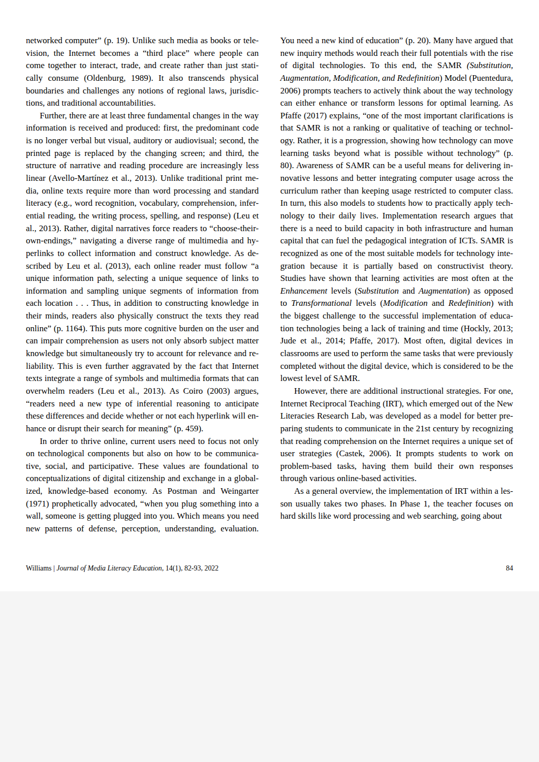networked computer” (p. 19). Unlike such media as books or television, the Internet becomes a “third place” where people can come together to interact, trade, and create rather than just statically consume (Oldenburg, 1989). It also transcends physical boundaries and challenges any notions of regional laws, jurisdictions, and traditional accountabilities.
Further, there are at least three fundamental changes in the way information is received and produced: first, the predominant code is no longer verbal but visual, auditory or audiovisual; second, the printed page is replaced by the changing screen; and third, the structure of narrative and reading procedure are increasingly less linear (Avello-Martínez et al., 2013). Unlike traditional print media, online texts require more than word processing and standard literacy (e.g., word recognition, vocabulary, comprehension, inferential reading, the writing process, spelling, and response) (Leu et al., 2013). Rather, digital narratives force readers to “choose-their-own-endings,” navigating a diverse range of multimedia and hyperlinks to collect information and construct knowledge. As described by Leu et al. (2013), each online reader must follow “a unique information path, selecting a unique sequence of links to information and sampling unique segments of information from each location . . . Thus, in addition to constructing knowledge in their minds, readers also physically construct the texts they read online” (p. 1164). This puts more cognitive burden on the user and can impair comprehension as users not only absorb subject matter knowledge but simultaneously try to account for relevance and reliability. This is even further aggravated by the fact that Internet texts integrate a range of symbols and multimedia formats that can overwhelm readers (Leu et al., 2013). As Coiro (2003) argues, “readers need a new type of inferential reasoning to anticipate these differences and decide whether or not each hyperlink will enhance or disrupt their search for meaning” (p. 459).
In order to thrive online, current users need to focus not only on technological components but also on how to be communicative, social, and participative. These values are foundational to conceptualizations of digital citizenship and exchange in a globalized, knowledge-based economy. As Postman and Weingarter (1971) prophetically advocated, “when you plug something into a wall, someone is getting plugged into you. Which means you need new patterns of defense, perception, understanding, evaluation. You need a new kind of education” (p. 20). Many have argued that new inquiry methods would reach their full potentials with the rise of digital technologies. To this end, the SAMR (Substitution, Augmentation, Modification, and Redefinition) Model (Puentedura, 2006) prompts teachers to actively think about the way technology can either enhance or transform lessons for optimal learning. As Pfaffe (2017) explains, “one of the most important clarifications is that SAMR is not a ranking or qualitative of teaching or technology. Rather, it is a progression, showing how technology can move learning tasks beyond what is possible without technology” (p. 80). Awareness of SAMR can be a useful means for delivering innovative lessons and better integrating computer usage across the curriculum rather than keeping usage restricted to computer class. In turn, this also models to students how to practically apply technology to their daily lives. Implementation research argues that there is a need to build capacity in both infrastructure and human capital that can fuel the pedagogical integration of ICTs. SAMR is recognized as one of the most suitable models for technology integration because it is partially based on constructivist theory. Studies have shown that learning activities are most often at the Enhancement levels (Substitution and Augmentation) as opposed to Transformational levels (Modification and Redefinition) with the biggest challenge to the successful implementation of education technologies being a lack of training and time (Hockly, 2013; Jude et al., 2014; Pfaffe, 2017). Most often, digital devices in classrooms are used to perform the same tasks that were previously completed without the digital device, which is considered to be the lowest level of SAMR.
However, there are additional instructional strategies. For one, Internet Reciprocal Teaching (IRT), which emerged out of the New Literacies Research Lab, was developed as a model for better preparing students to communicate in the 21st century by recognizing that reading comprehension on the Internet requires a unique set of user strategies (Castek, 2006). It prompts students to work on problem-based tasks, having them build their own responses through various online-based activities.
As a general overview, the implementation of IRT within a lesson usually takes two phases. In Phase 1, the teacher focuses on hard skills like word processing and web searching, going about
Williams | Journal of Media Literacy Education, 14(1), 82-93, 2022 84